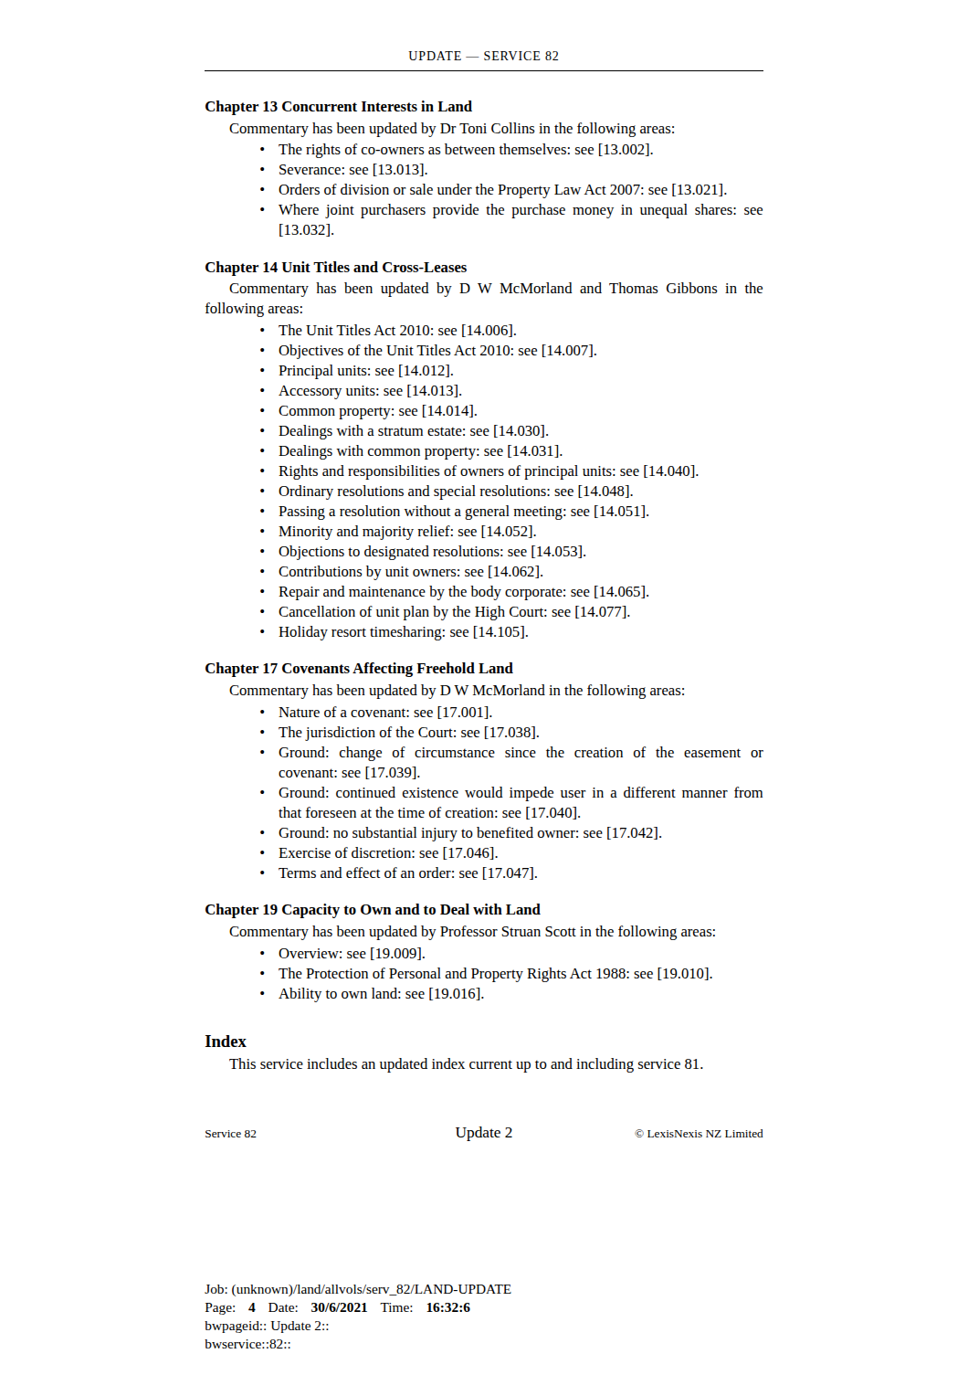UPDATE — SERVICE 82
Chapter 13 Concurrent Interests in Land
Commentary has been updated by Dr Toni Collins in the following areas:
The rights of co-owners as between themselves: see [13.002].
Severance: see [13.013].
Orders of division or sale under the Property Law Act 2007: see [13.021].
Where joint purchasers provide the purchase money in unequal shares: see [13.032].
Chapter 14 Unit Titles and Cross-Leases
Commentary has been updated by D W McMorland and Thomas Gibbons in the following areas:
The Unit Titles Act 2010: see [14.006].
Objectives of the Unit Titles Act 2010: see [14.007].
Principal units: see [14.012].
Accessory units: see [14.013].
Common property: see [14.014].
Dealings with a stratum estate: see [14.030].
Dealings with common property: see [14.031].
Rights and responsibilities of owners of principal units: see [14.040].
Ordinary resolutions and special resolutions: see [14.048].
Passing a resolution without a general meeting: see [14.051].
Minority and majority relief: see [14.052].
Objections to designated resolutions: see [14.053].
Contributions by unit owners: see [14.062].
Repair and maintenance by the body corporate: see [14.065].
Cancellation of unit plan by the High Court: see [14.077].
Holiday resort timesharing: see [14.105].
Chapter 17 Covenants Affecting Freehold Land
Commentary has been updated by D W McMorland in the following areas:
Nature of a covenant: see [17.001].
The jurisdiction of the Court: see [17.038].
Ground: change of circumstance since the creation of the easement or covenant: see [17.039].
Ground: continued existence would impede user in a different manner from that foreseen at the time of creation: see [17.040].
Ground: no substantial injury to benefited owner: see [17.042].
Exercise of discretion: see [17.046].
Terms and effect of an order: see [17.047].
Chapter 19 Capacity to Own and to Deal with Land
Commentary has been updated by Professor Struan Scott in the following areas:
Overview: see [19.009].
The Protection of Personal and Property Rights Act 1988: see [19.010].
Ability to own land: see [19.016].
Index
This service includes an updated index current up to and including service 81.
Service 82
Update 2
© LexisNexis NZ Limited
Job: (unknown)/land/allvols/serv_82/LAND-UPDATE
Page: 4 Date: 30/6/2021 Time: 16:32:6
bwpageid:: Update 2::
bwservice::82::